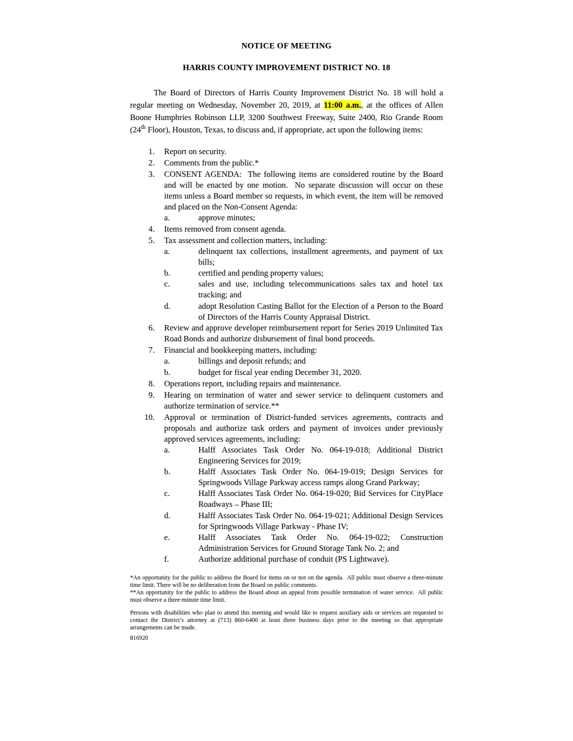NOTICE OF MEETING
HARRIS COUNTY IMPROVEMENT DISTRICT NO. 18
The Board of Directors of Harris County Improvement District No. 18 will hold a regular meeting on Wednesday, November 20, 2019, at 11:00 a.m., at the offices of Allen Boone Humphries Robinson LLP, 3200 Southwest Freeway, Suite 2400, Rio Grande Room (24th Floor), Houston, Texas, to discuss and, if appropriate, act upon the following items:
1. Report on security.
2. Comments from the public.*
3. CONSENT AGENDA: The following items are considered routine by the Board and will be enacted by one motion. No separate discussion will occur on these items unless a Board member so requests, in which event, the item will be removed and placed on the Non-Consent Agenda:
a. approve minutes;
4. Items removed from consent agenda.
5. Tax assessment and collection matters, including:
a. delinquent tax collections, installment agreements, and payment of tax bills;
b. certified and pending property values;
c. sales and use, including telecommunications sales tax and hotel tax tracking; and
d. adopt Resolution Casting Ballot for the Election of a Person to the Board of Directors of the Harris County Appraisal District.
6. Review and approve developer reimbursement report for Series 2019 Unlimited Tax Road Bonds and authorize disbursement of final bond proceeds.
7. Financial and bookkeeping matters, including:
a. billings and deposit refunds; and
b. budget for fiscal year ending December 31, 2020.
8. Operations report, including repairs and maintenance.
9. Hearing on termination of water and sewer service to delinquent customers and authorize termination of service.**
10. Approval or termination of District-funded services agreements, contracts and proposals and authorize task orders and payment of invoices under previously approved services agreements, including:
a. Halff Associates Task Order No. 064-19-018; Additional District Engineering Services for 2019;
b. Halff Associates Task Order No. 064-19-019; Design Services for Springwoods Village Parkway access ramps along Grand Parkway;
c. Halff Associates Task Order No. 064-19-020; Bid Services for CityPlace Roadways – Phase III;
d. Halff Associates Task Order No. 064-19-021; Additional Design Services for Springwoods Village Parkway - Phase IV;
e. Halff Associates Task Order No. 064-19-022; Construction Administration Services for Ground Storage Tank No. 2; and
f. Authorize additional purchase of conduit (PS Lightwave).
*An opportunity for the public to address the Board for items on or not on the agenda. All public must observe a three-minute time limit. There will be no deliberation from the Board on public comments.
**An opportunity for the public to address the Board about an appeal from possible termination of water service. All public must observe a three-minute time limit.
Persons with disabilities who plan to attend this meeting and would like to request auxiliary aids or services are requested to contact the District’s attorney at (713) 860-6400 at least three business days prior to the meeting so that appropriate arrangements can be made.
816920